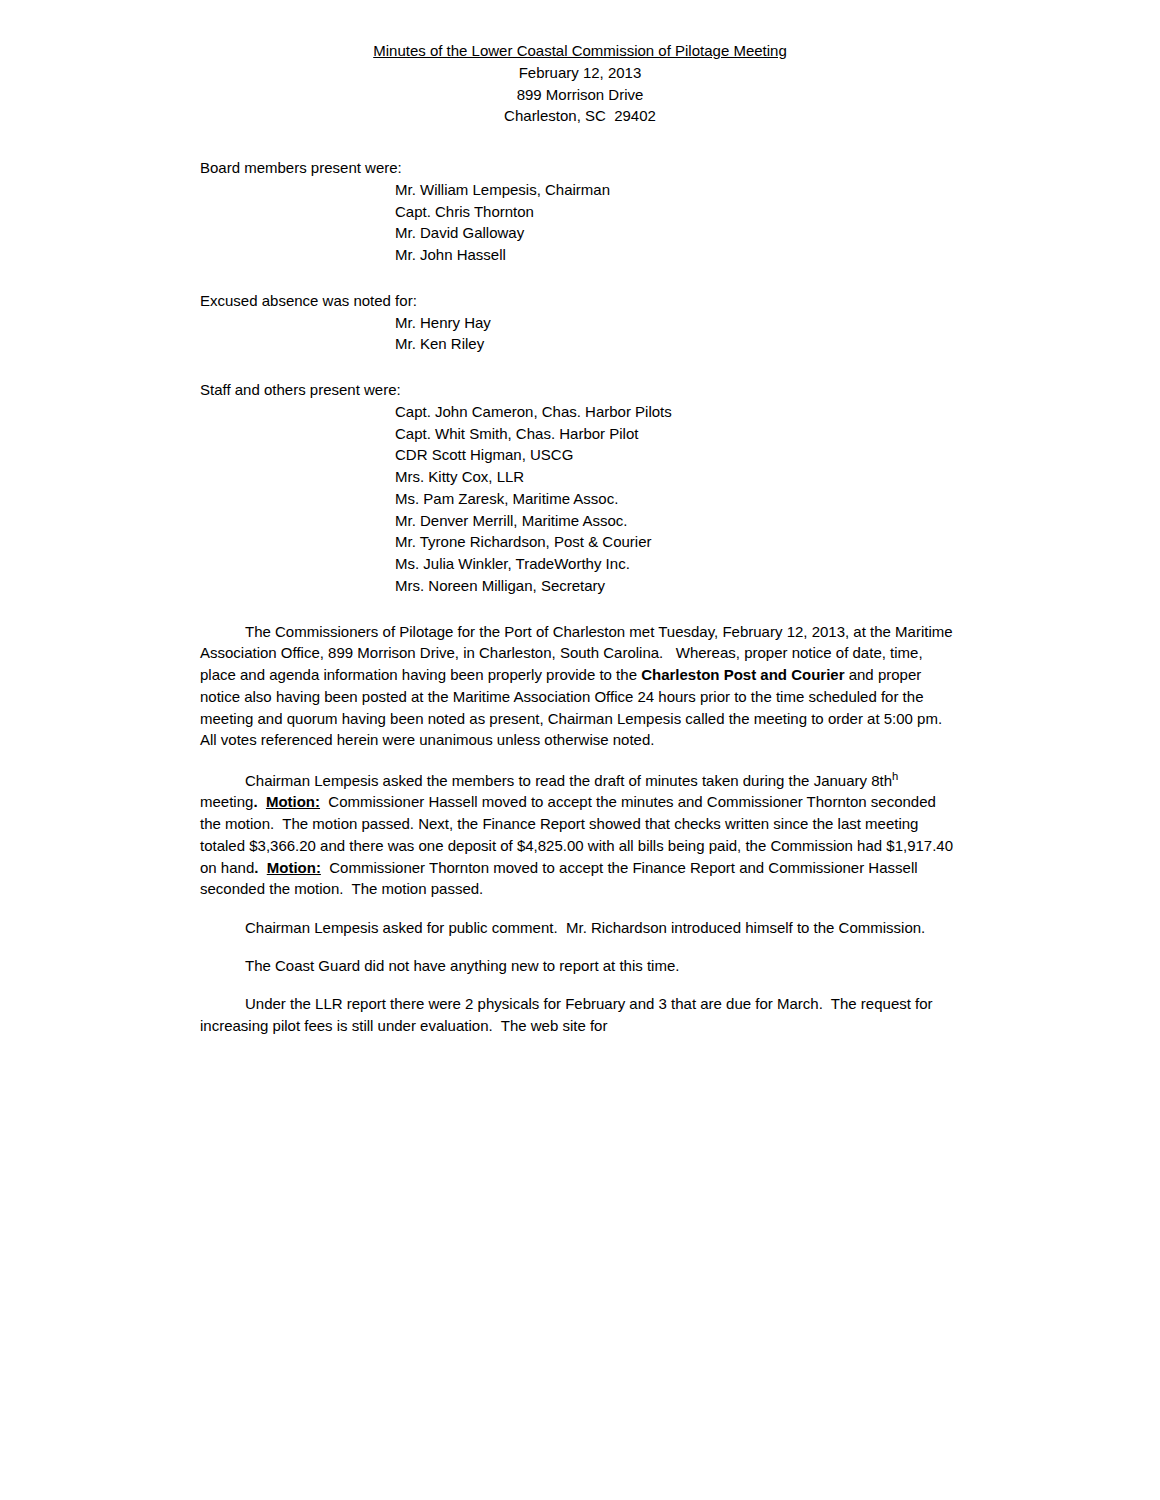Minutes of the Lower Coastal Commission of Pilotage Meeting
February 12, 2013
899 Morrison Drive
Charleston, SC 29402
Board members present were:
Mr. William Lempesis, Chairman
Capt. Chris Thornton
Mr. David Galloway
Mr. John Hassell
Excused absence was noted for:
Mr. Henry Hay
Mr. Ken Riley
Staff and others present were:
Capt. John Cameron, Chas. Harbor Pilots
Capt. Whit Smith, Chas. Harbor Pilot
CDR Scott Higman, USCG
Mrs. Kitty Cox, LLR
Ms. Pam Zaresk, Maritime Assoc.
Mr. Denver Merrill, Maritime Assoc.
Mr. Tyrone Richardson, Post & Courier
Ms. Julia Winkler, TradeWorthy Inc.
Mrs. Noreen Milligan, Secretary
The Commissioners of Pilotage for the Port of Charleston met Tuesday, February 12, 2013, at the Maritime Association Office, 899 Morrison Drive, in Charleston, South Carolina. Whereas, proper notice of date, time, place and agenda information having been properly provide to the Charleston Post and Courier and proper notice also having been posted at the Maritime Association Office 24 hours prior to the time scheduled for the meeting and quorum having been noted as present, Chairman Lempesis called the meeting to order at 5:00 pm. All votes referenced herein were unanimous unless otherwise noted.
Chairman Lempesis asked the members to read the draft of minutes taken during the January 8thh meeting. Motion: Commissioner Hassell moved to accept the minutes and Commissioner Thornton seconded the motion. The motion passed. Next, the Finance Report showed that checks written since the last meeting totaled $3,366.20 and there was one deposit of $4,825.00 with all bills being paid, the Commission had $1,917.40 on hand. Motion: Commissioner Thornton moved to accept the Finance Report and Commissioner Hassell seconded the motion. The motion passed.
Chairman Lempesis asked for public comment. Mr. Richardson introduced himself to the Commission.
The Coast Guard did not have anything new to report at this time.
Under the LLR report there were 2 physicals for February and 3 that are due for March. The request for increasing pilot fees is still under evaluation. The web site for